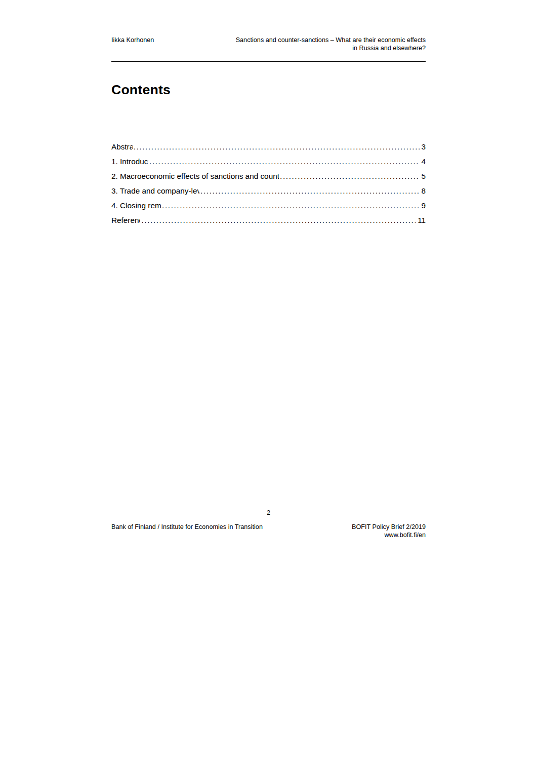Iikka Korhonen
Sanctions and counter-sanctions – What are their economic effects
in Russia and elsewhere?
Contents
Abstract .................................................................................................................................. 3
1. Introduction ......................................................................................................................... 4
2. Macroeconomic effects of sanctions and counter-sanctions ........................................................... 5
3. Trade and company-level effects ..................................................................................................... 8
4. Closing remarks ................................................................................................................. 9
References .............................................................................................................................. 11
2
Bank of Finland / Institute for Economies in Transition
BOFIT Policy Brief 2/2019
www.bofit.fi/en